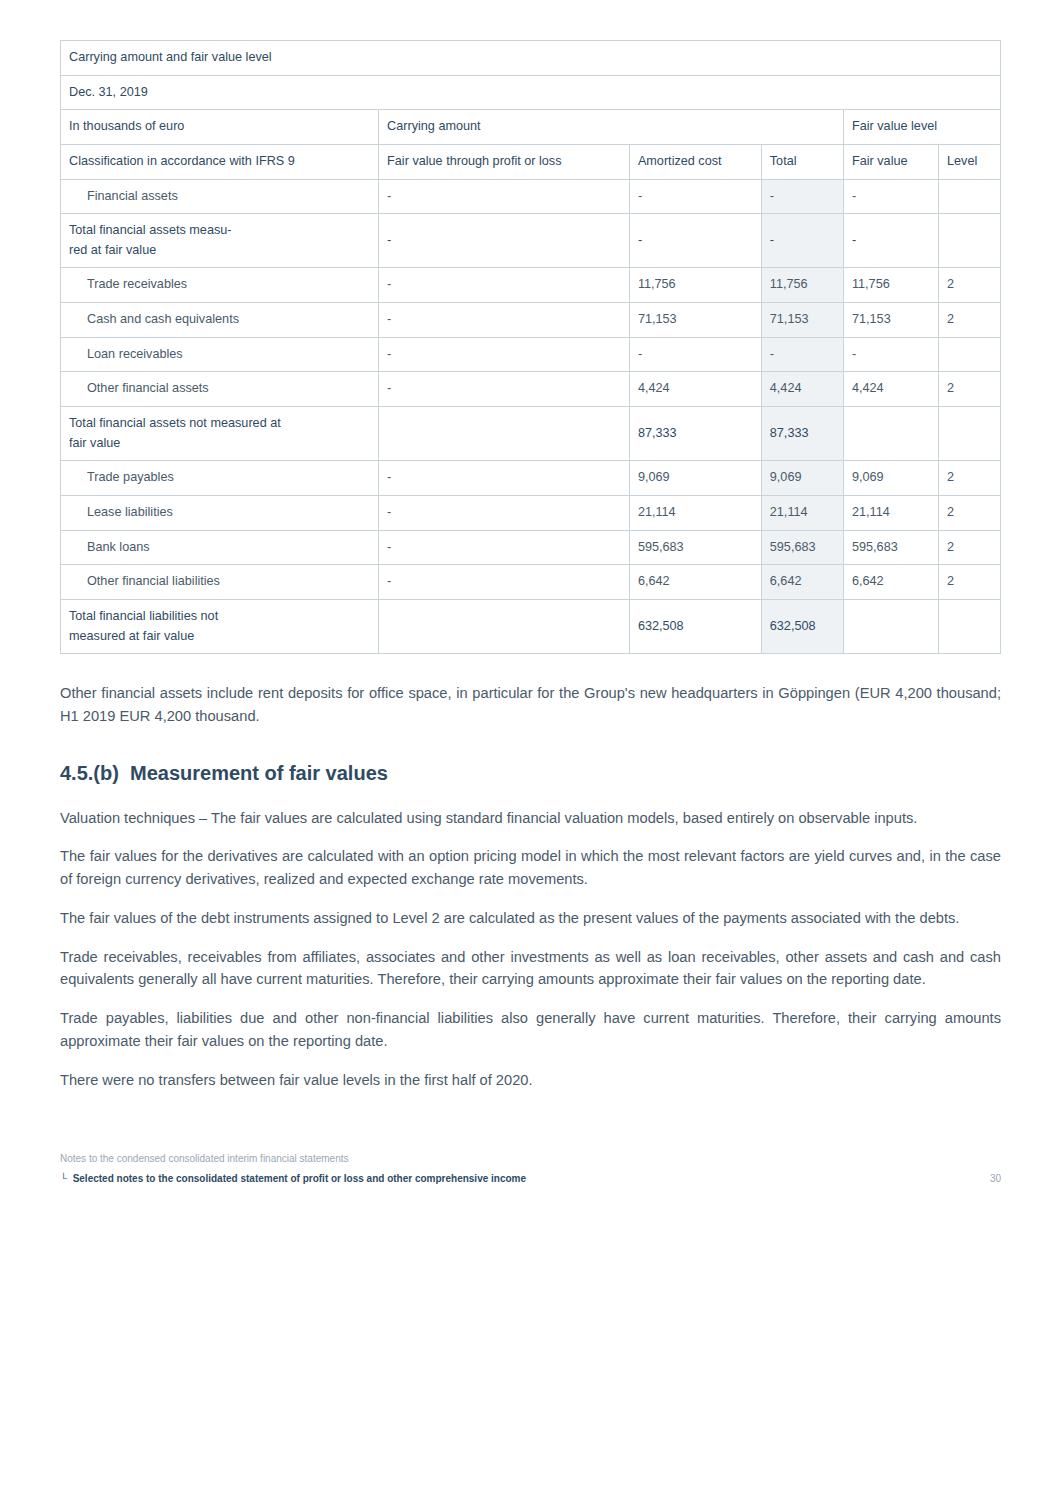| Carrying amount and fair value level |
| Dec. 31, 2019 |
| In thousands of euro | Carrying amount | Fair value level |
| Classification in accordance with IFRS 9 | Fair value through profit or loss | Amortized cost | Total | Fair value | Level |
| Financial assets | - | - | - | - | |
| Total financial assets measu- red at fair value | - | - | - | - | |
| Trade receivables | - | 11,756 | 11,756 | 11,756 | 2 |
| Cash and cash equivalents | - | 71,153 | 71,153 | 71,153 | 2 |
| Loan receivables | - | - | - | - | |
| Other financial assets | - | 4,424 | 4,424 | 4,424 | 2 |
| Total financial assets not measured at fair value | | 87,333 | 87,333 | | |
| Trade payables | - | 9,069 | 9,069 | 9,069 | 2 |
| Lease liabilities | - | 21,114 | 21,114 | 21,114 | 2 |
| Bank loans | - | 595,683 | 595,683 | 595,683 | 2 |
| Other financial liabilities | - | 6,642 | 6,642 | 6,642 | 2 |
| Total financial liabilities not measured at fair value | | 632,508 | 632,508 | | |
Other financial assets include rent deposits for office space, in particular for the Group's new headquarters in Göppingen (EUR 4,200 thousand; H1 2019 EUR 4,200 thousand.
4.5.(b) Measurement of fair values
Valuation techniques – The fair values are calculated using standard financial valuation models, based entirely on observable inputs.
The fair values for the derivatives are calculated with an option pricing model in which the most relevant factors are yield curves and, in the case of foreign currency derivatives, realized and expected exchange rate movements.
The fair values of the debt instruments assigned to Level 2 are calculated as the present values of the payments associated with the debts.
Trade receivables, receivables from affiliates, associates and other investments as well as loan receivables, other assets and cash and cash equivalents generally all have current maturities. Therefore, their carrying amounts approximate their fair values on the reporting date.
Trade payables, liabilities due and other non-financial liabilities also generally have current maturities. Therefore, their carrying amounts approximate their fair values on the reporting date.
There were no transfers between fair value levels in the first half of 2020.
Notes to the condensed consolidated interim financial statements
└ Selected notes to the consolidated statement of profit or loss and other comprehensive income 30